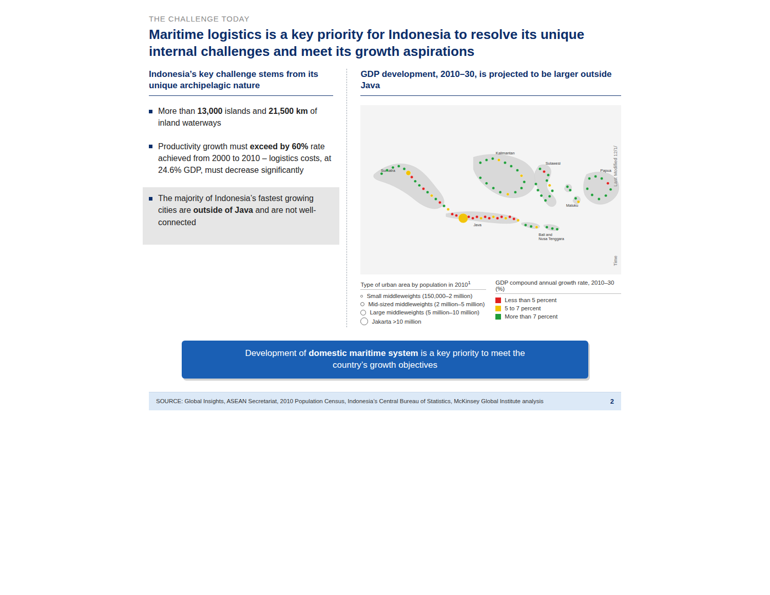The challenge today
Maritime logistics is a key priority for Indonesia to resolve its unique internal challenges and meet its growth aspirations
Indonesia’s key challenge stems from its unique archipelagic nature
More than 13,000 islands and 21,500 km of inland waterways
Productivity growth must exceed by 60% rate achieved from 2000 to 2010 – logistics costs, at 24.6% GDP, must decrease significantly
The majority of Indonesia’s fastest growing cities are outside of Java and are not well-connected
GDP development, 2010–30, is projected to be larger outside Java
Sumatra Kalimantan Sulawesi Papua Maluku Java Bali and Nusa Tenggara
Type of urban area by population in 20101
Small middleweights (150,000–2 million)
Mid-sized middleweights (2 million–5 million)
Large middleweights (5 million–10 million)
Jakarta >10 million
GDP compound annual growth rate, 2010–30 (%)
Less than 5 percent
5 to 7 percent
More than 7 percent
Last Modified 12/1/
Time
Development of domestic maritime system is a key priority to meet the
country’s growth objectives
SOURCE: Global Insights, ASEAN Secretariat, 2010 Population Census, Indonesia’s Central Bureau of Statistics, McKinsey Global Institute analysis 2